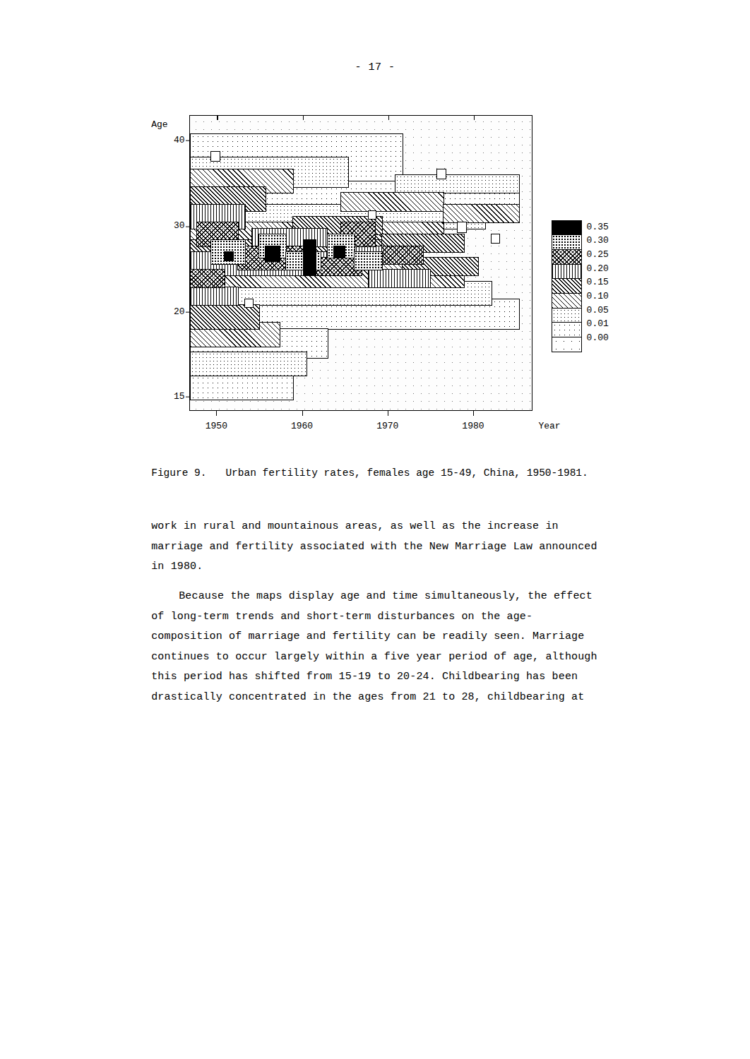- 17 -
Age
40 30 20 15
1950
1960
1970
1980
Year
0.35 0.30 0.25 0.20 0.15 0.10 0.05 0.01 0.00
Figure 9. Urban fertility rates, females age 15-49, China, 1950-1981.
work in rural and mountainous areas, as well as the increase in marriage and fertility associated with the New Marriage Law announced in 1980.
Because the maps display age and time simultaneously, the effect of long-term trends and short-term disturbances on the age-composition of marriage and fertility can be readily seen. Marriage continues to occur largely within a five year period of age, although this period has shifted from 15-19 to 20-24. Childbearing has been drastically concentrated in the ages from 21 to 28, childbearing at